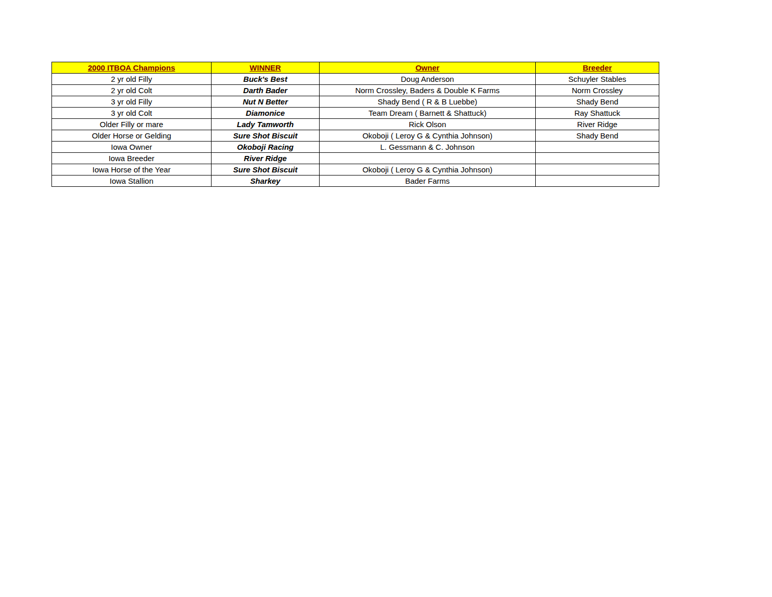| 2000 ITBOA Champions | WINNER | Owner | Breeder |
| --- | --- | --- | --- |
| 2 yr old Filly | Buck's Best | Doug Anderson | Schuyler Stables |
| 2 yr old Colt | Darth Bader | Norm Crossley, Baders & Double K Farms | Norm Crossley |
| 3 yr old Filly | Nut N Better | Shady Bend ( R & B Luebbe) | Shady Bend |
| 3 yr old Colt | Diamonice | Team Dream ( Barnett & Shattuck) | Ray Shattuck |
| Older Filly or mare | Lady Tamworth | Rick Olson | River Ridge |
| Older Horse or Gelding | Sure Shot Biscuit | Okoboji ( Leroy G & Cynthia Johnson) | Shady Bend |
| Iowa Owner | Okoboji Racing | L. Gessmann & C. Johnson | |
| Iowa Breeder | River Ridge | | |
| Iowa Horse of the Year | Sure Shot Biscuit | Okoboji ( Leroy G & Cynthia Johnson) | |
| Iowa Stallion | Sharkey | Bader Farms | |